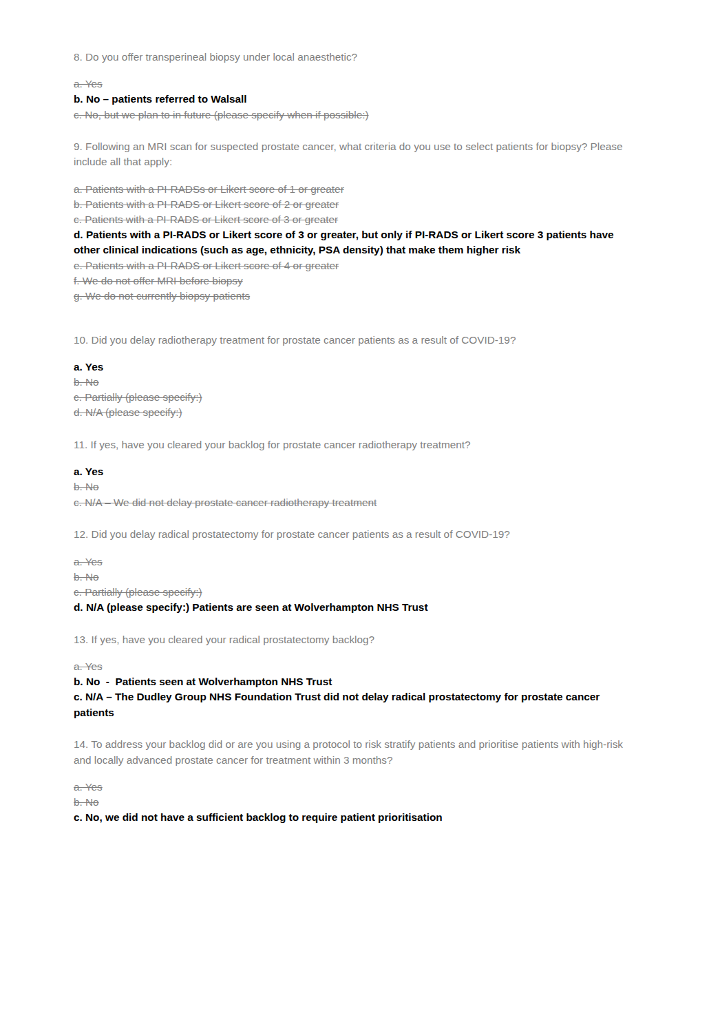8. Do you offer transperineal biopsy under local anaesthetic?
a. Yes
b. No – patients referred to Walsall
c. No, but we plan to in future (please specify when if possible:)
9. Following an MRI scan for suspected prostate cancer, what criteria do you use to select patients for biopsy? Please include all that apply:
a. Patients with a PI-RADSs or Likert score of 1 or greater
b. Patients with a PI-RADS or Likert score of 2 or greater
c. Patients with a PI-RADS or Likert score of 3 or greater
d. Patients with a PI-RADS or Likert score of 3 or greater, but only if PI-RADS or Likert score 3 patients have other clinical indications (such as age, ethnicity, PSA density) that make them higher risk
e. Patients with a PI-RADS or Likert score of 4 or greater
f. We do not offer MRI before biopsy
g. We do not currently biopsy patients
10. Did you delay radiotherapy treatment for prostate cancer patients as a result of COVID-19?
a. Yes
b. No
c. Partially (please specify:)
d. N/A (please specify:)
11. If yes, have you cleared your backlog for prostate cancer radiotherapy treatment?
a. Yes
b. No
c. N/A – We did not delay prostate cancer radiotherapy treatment
12. Did you delay radical prostatectomy for prostate cancer patients as a result of COVID-19?
a. Yes
b. No
c. Partially (please specify:)
d. N/A (please specify:) Patients are seen at Wolverhampton NHS Trust
13. If yes, have you cleared your radical prostatectomy backlog?
a. Yes
b. No - Patients seen at Wolverhampton NHS Trust
c. N/A – The Dudley Group NHS Foundation Trust did not delay radical prostatectomy for prostate cancer patients
14. To address your backlog did or are you using a protocol to risk stratify patients and prioritise patients with high-risk and locally advanced prostate cancer for treatment within 3 months?
a. Yes
b. No
c. No, we did not have a sufficient backlog to require patient prioritisation